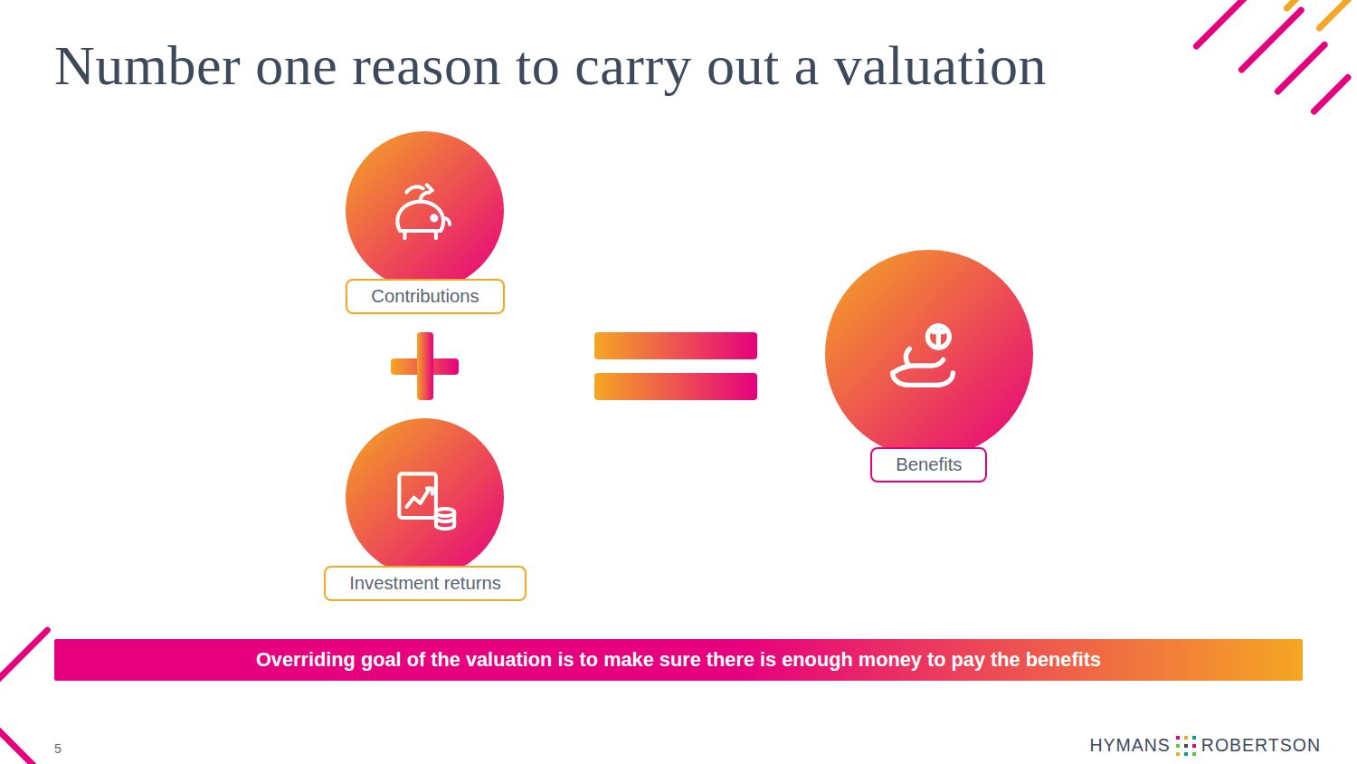Number one reason to carry out a valuation
Contributions
Investment returns
Benefits
Overriding goal of the valuation is to make sure there is enough money to pay the benefits
5
HYMANS ROBERTSON